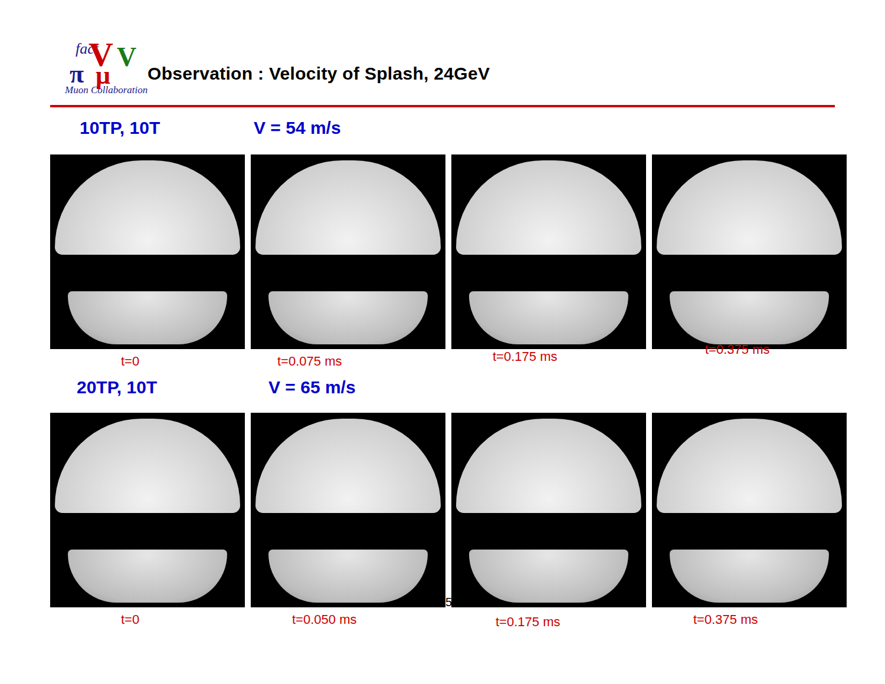fact V V π μ Muon Collaboration
Observation : Velocity of Splash, 24GeV
10TP, 10T
V = 54 m/s
t=0
t=0.075 ms
t=0.175 ms
t=0.375 ms
20TP, 10T
V = 65 m/s
t=0
t=0.050 ms
t=0.175 ms
t=0.375 ms
5